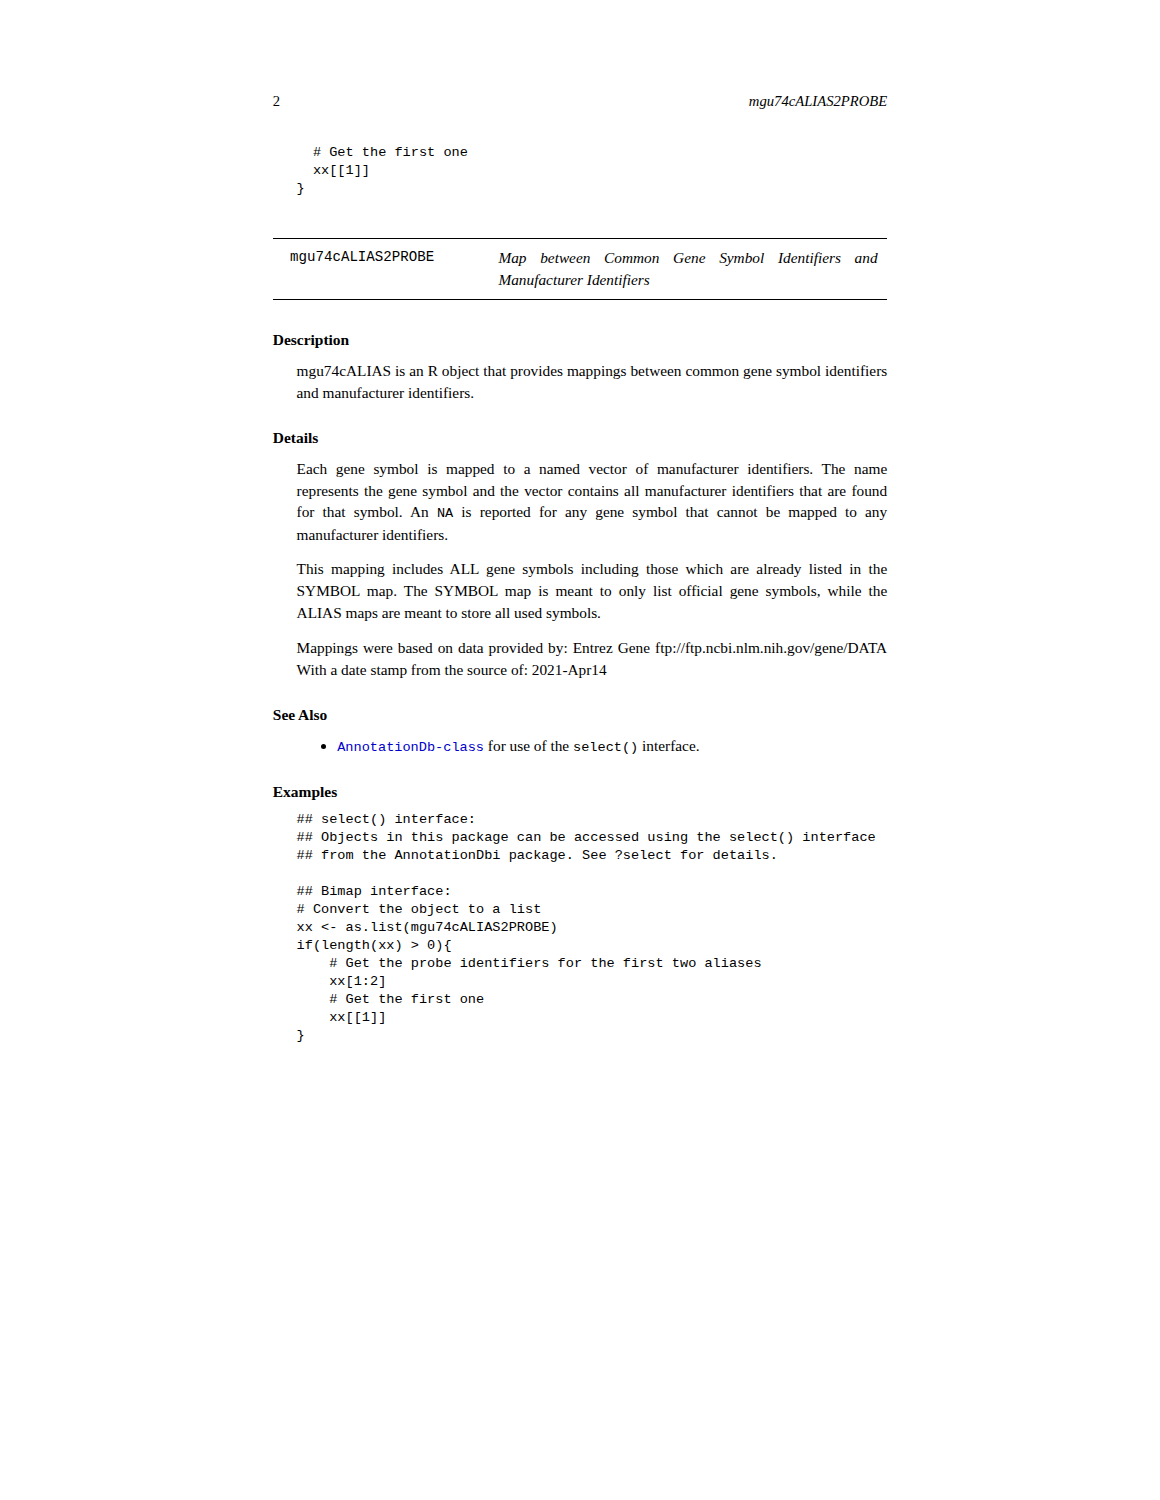2 mgu74cALIAS2PROBE
  # Get the first one
  xx[[1]]
}
mgu74cALIAS2PROBE
Map between Common Gene Symbol Identifiers and Manufacturer Identifiers
Description
mgu74cALIAS is an R object that provides mappings between common gene symbol identifiers and manufacturer identifiers.
Details
Each gene symbol is mapped to a named vector of manufacturer identifiers. The name represents the gene symbol and the vector contains all manufacturer identifiers that are found for that symbol. An NA is reported for any gene symbol that cannot be mapped to any manufacturer identifiers.
This mapping includes ALL gene symbols including those which are already listed in the SYMBOL map. The SYMBOL map is meant to only list official gene symbols, while the ALIAS maps are meant to store all used symbols.
Mappings were based on data provided by: Entrez Gene ftp://ftp.ncbi.nlm.nih.gov/gene/DATA With a date stamp from the source of: 2021-Apr14
See Also
AnnotationDb-class for use of the select() interface.
Examples
## select() interface:
## Objects in this package can be accessed using the select() interface
## from the AnnotationDbi package. See ?select for details.

## Bimap interface:
# Convert the object to a list
xx <- as.list(mgu74cALIAS2PROBE)
if(length(xx) > 0){
    # Get the probe identifiers for the first two aliases
    xx[1:2]
    # Get the first one
    xx[[1]]
}